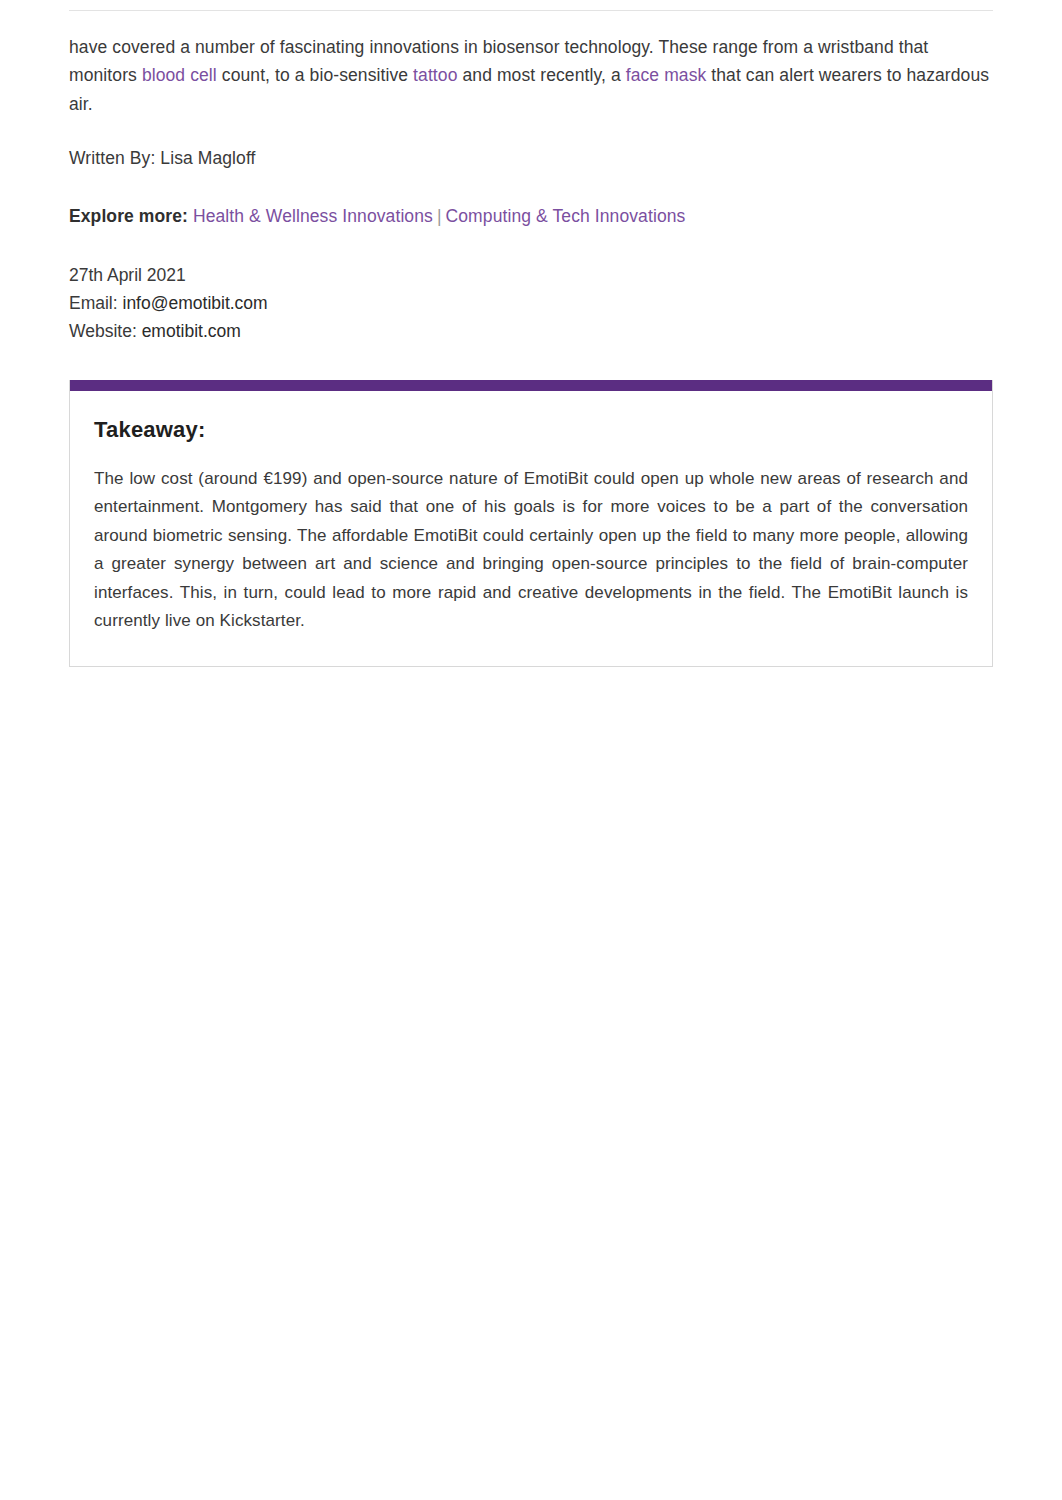have covered a number of fascinating innovations in biosensor technology. These range from a wristband that monitors blood cell count, to a bio-sensitive tattoo and most recently, a face mask that can alert wearers to hazardous air.
Written By: Lisa Magloff
Explore more: Health & Wellness Innovations|Computing & Tech Innovations
27th April 2021
Email: info@emotibit.com
Website: emotibit.com
Takeaway:
The low cost (around €199) and open-source nature of EmotiBit could open up whole new areas of research and entertainment. Montgomery has said that one of his goals is for more voices to be a part of the conversation around biometric sensing. The affordable EmotiBit could certainly open up the field to many more people, allowing a greater synergy between art and science and bringing open-source principles to the field of brain-computer interfaces. This, in turn, could lead to more rapid and creative developments in the field. The EmotiBit launch is currently live on Kickstarter.